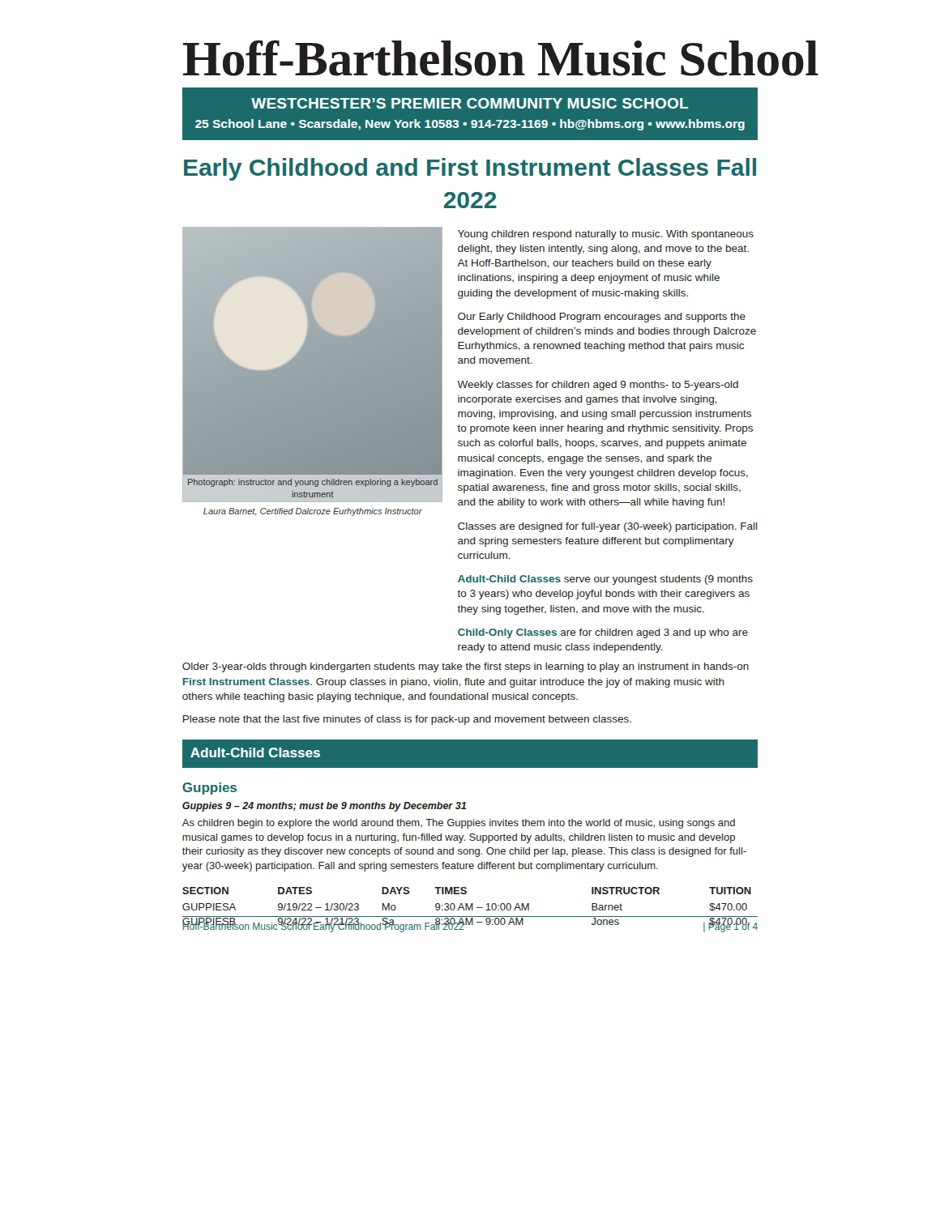Hoff-Barthelson Music School
WESTCHESTER’S PREMIER COMMUNITY MUSIC SCHOOL
25 School Lane • Scarsdale, New York 10583 • 914-723-1169 • hb@hbms.org • www.hbms.org
Early Childhood and First Instrument Classes Fall 2022
Photograph: instructor and young children exploring a keyboard instrument
Laura Barnet, Certified Dalcroze Eurhythmics Instructor
Young children respond naturally to music. With spontaneous delight, they listen intently, sing along, and move to the beat. At Hoff-Barthelson, our teachers build on these early inclinations, inspiring a deep enjoyment of music while guiding the development of music-making skills.
Our Early Childhood Program encourages and supports the development of children’s minds and bodies through Dalcroze Eurhythmics, a renowned teaching method that pairs music and movement.
Weekly classes for children aged 9 months- to 5-years-old incorporate exercises and games that involve singing, moving, improvising, and using small percussion instruments to promote keen inner hearing and rhythmic sensitivity. Props such as colorful balls, hoops, scarves, and puppets animate musical concepts, engage the senses, and spark the imagination. Even the very youngest children develop focus, spatial awareness, fine and gross motor skills, social skills, and the ability to work with others—all while having fun!
Classes are designed for full-year (30-week) participation. Fall and spring semesters feature different but complimentary curriculum.
Adult-Child Classes serve our youngest students (9 months to 3 years) who develop joyful bonds with their caregivers as they sing together, listen, and move with the music.
Child-Only Classes are for children aged 3 and up who are ready to attend music class independently.
Older 3-year-olds through kindergarten students may take the first steps in learning to play an instrument in hands-on First Instrument Classes. Group classes in piano, violin, flute and guitar introduce the joy of making music with others while teaching basic playing technique, and foundational musical concepts.
Please note that the last five minutes of class is for pack-up and movement between classes.
Adult-Child Classes
Guppies
Guppies 9 – 24 months; must be 9 months by December 31
As children begin to explore the world around them, The Guppies invites them into the world of music, using songs and musical games to develop focus in a nurturing, fun-filled way. Supported by adults, children listen to music and develop their curiosity as they discover new concepts of sound and song. One child per lap, please. This class is designed for full-year (30-week) participation. Fall and spring semesters feature different but complimentary curriculum.
| SECTION | DATES | DAYS | TIMES | INSTRUCTOR | TUITION |
| --- | --- | --- | --- | --- | --- |
| GUPPIESA | 9/19/22 – 1/30/23 | Mo | 9:30 AM – 10:00 AM | Barnet | $470.00 |
| GUPPIESB | 9/24/22 – 1/21/23 | Sa | 8:30 AM – 9:00 AM | Jones | $470.00 |
Hoff-Barthelson Music School Early Childhood Program Fall 2022
| Page 1 of 4